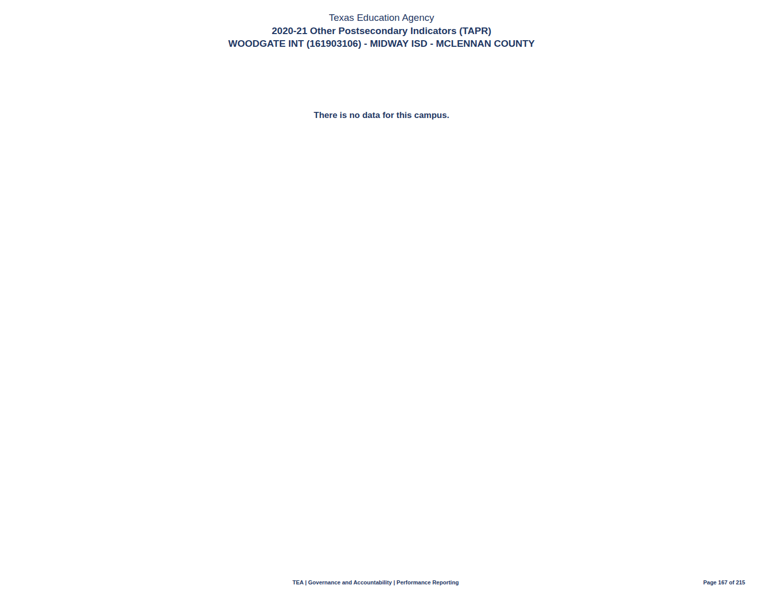Texas Education Agency
2020-21 Other Postsecondary Indicators (TAPR)
WOODGATE INT (161903106) - MIDWAY ISD - MCLENNAN COUNTY
There is no data for this campus.
TEA | Governance and Accountability | Performance Reporting Page 167 of 215